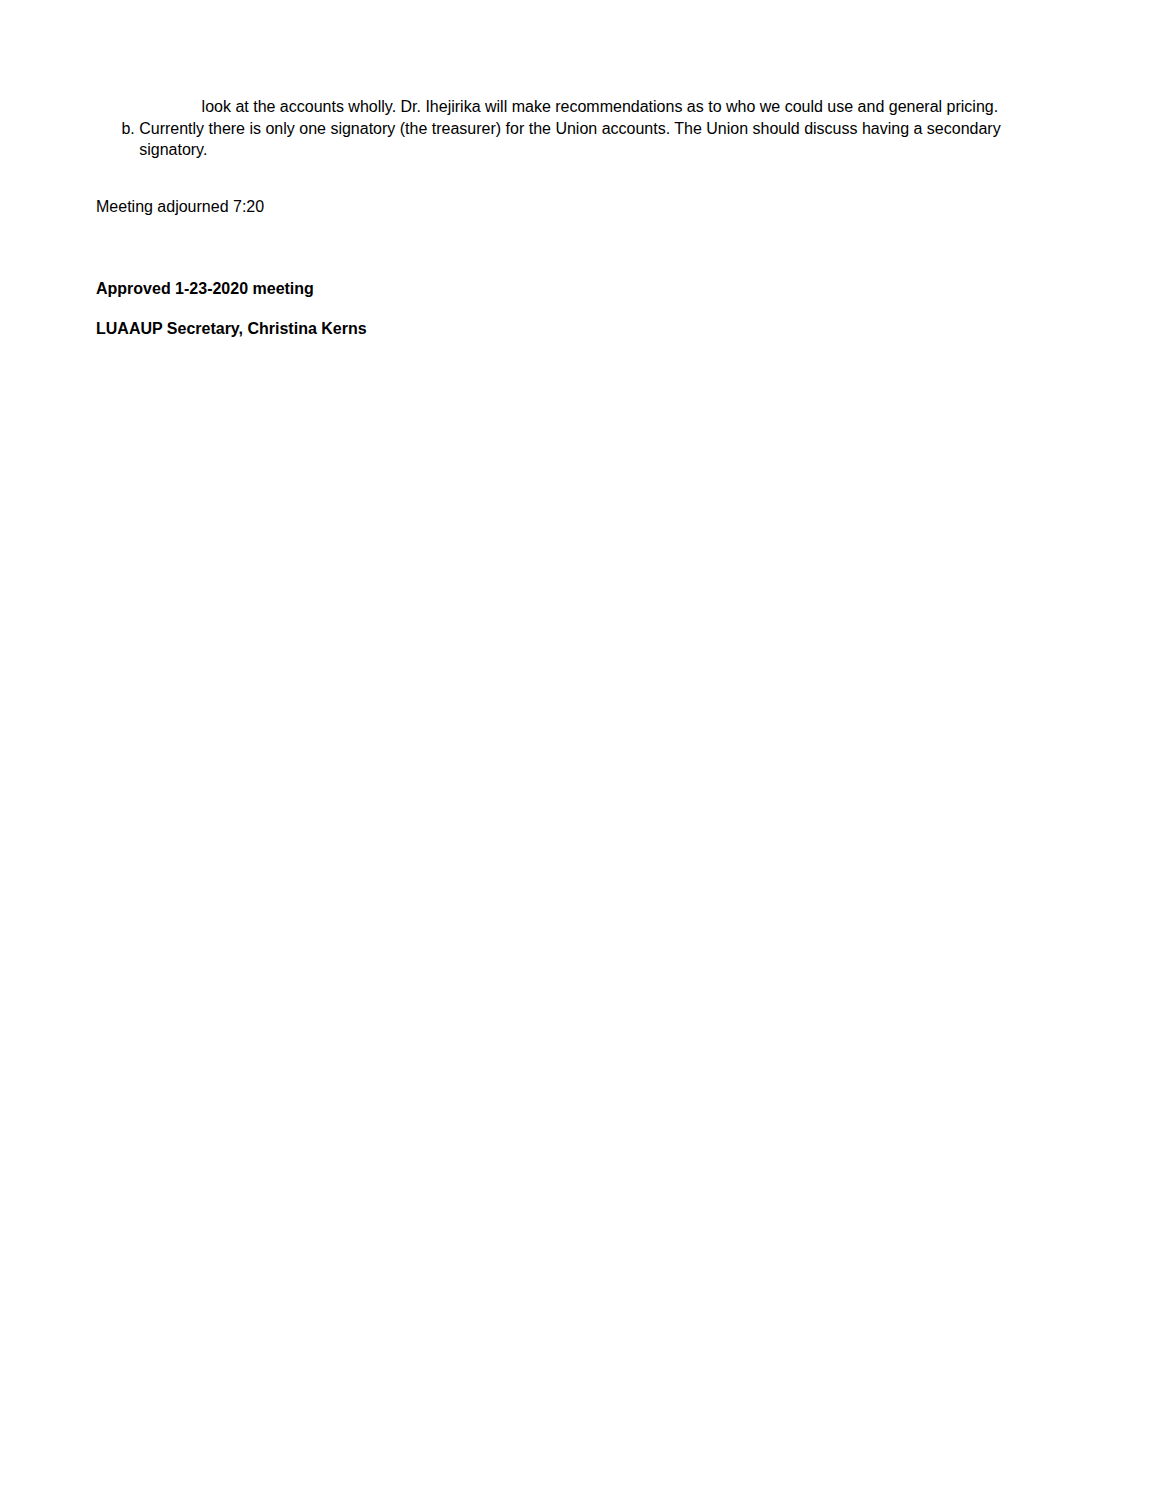look at the accounts wholly. Dr. Ihejirika will make recommendations as to who we could use and general pricing.
Currently there is only one signatory (the treasurer) for the Union accounts. The Union should discuss having a secondary signatory.
Meeting adjourned 7:20
Approved 1-23-2020 meeting
LUAAUP Secretary, Christina Kerns